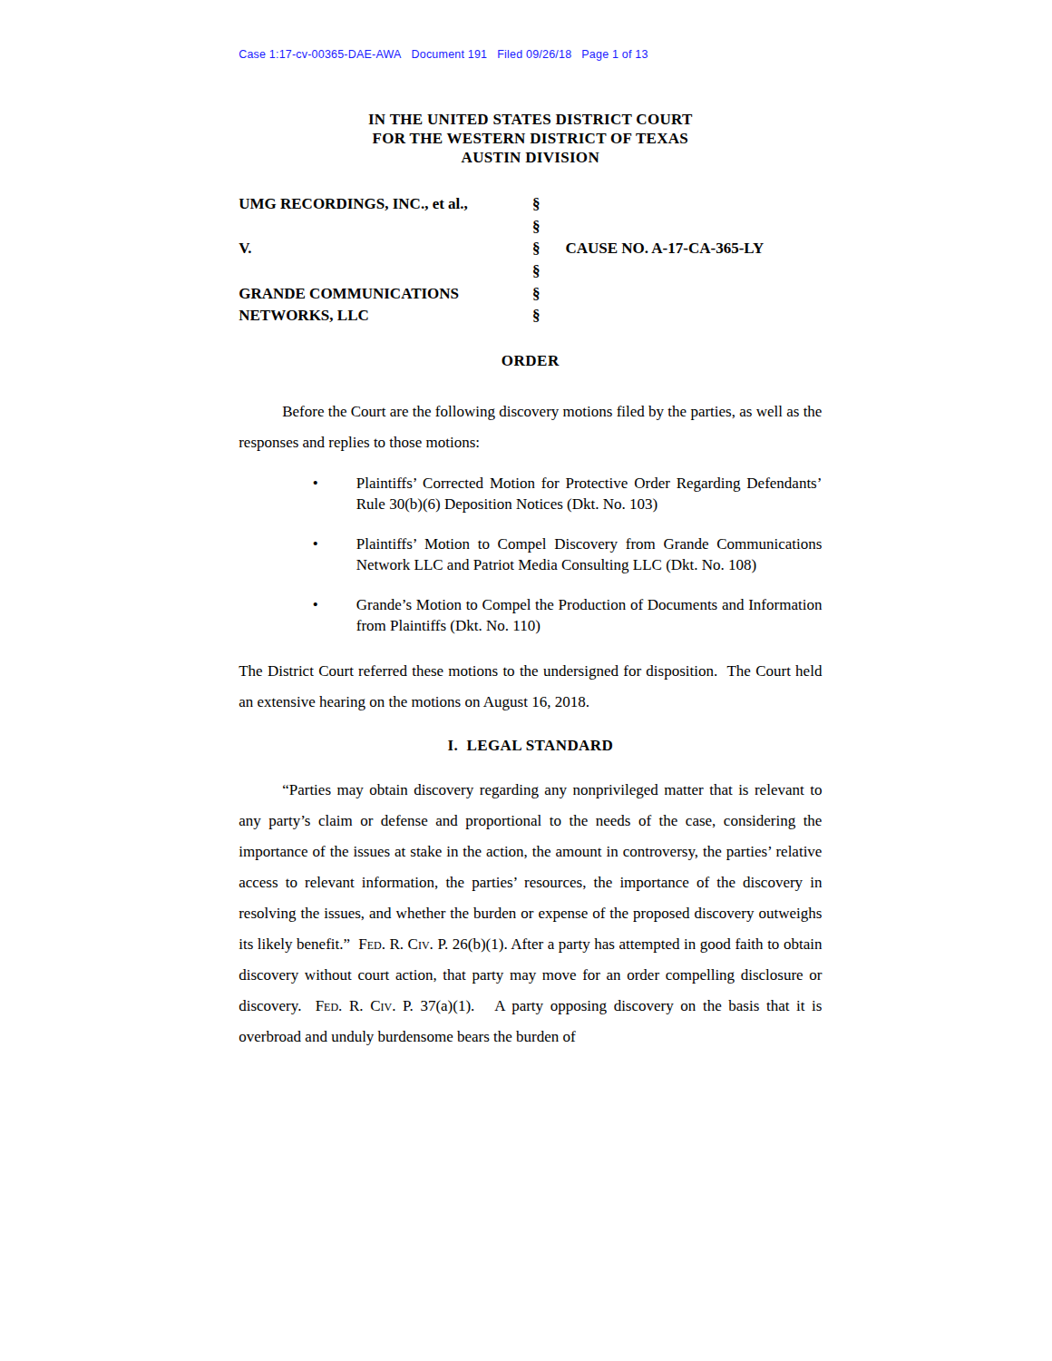Case 1:17-cv-00365-DAE-AWA Document 191 Filed 09/26/18 Page 1 of 13
IN THE UNITED STATES DISTRICT COURT
FOR THE WESTERN DISTRICT OF TEXAS
AUSTIN DIVISION
| UMG RECORDINGS, INC., et al., | § | |
| | § | |
| V. | § | CAUSE NO. A-17-CA-365-LY |
| | § | |
| GRANDE COMMUNICATIONS | § | |
| NETWORKS, LLC | § | |
ORDER
Before the Court are the following discovery motions filed by the parties, as well as the responses and replies to those motions:
•Plaintiffs’ Corrected Motion for Protective Order Regarding Defendants’ Rule 30(b)(6) Deposition Notices (Dkt. No. 103)
•Plaintiffs’ Motion to Compel Discovery from Grande Communications Network LLC and Patriot Media Consulting LLC (Dkt. No. 108)
•Grande’s Motion to Compel the Production of Documents and Information from Plaintiffs (Dkt. No. 110)
The District Court referred these motions to the undersigned for disposition. The Court held an extensive hearing on the motions on August 16, 2018.
I. LEGAL STANDARD
“Parties may obtain discovery regarding any nonprivileged matter that is relevant to any party’s claim or defense and proportional to the needs of the case, considering the importance of the issues at stake in the action, the amount in controversy, the parties’ relative access to relevant information, the parties’ resources, the importance of the discovery in resolving the issues, and whether the burden or expense of the proposed discovery outweighs its likely benefit.” Fed. R. Civ. P. 26(b)(1). After a party has attempted in good faith to obtain discovery without court action, that party may move for an order compelling disclosure or discovery. Fed. R. Civ. P. 37(a)(1). A party opposing discovery on the basis that it is overbroad and unduly burdensome bears the burden of